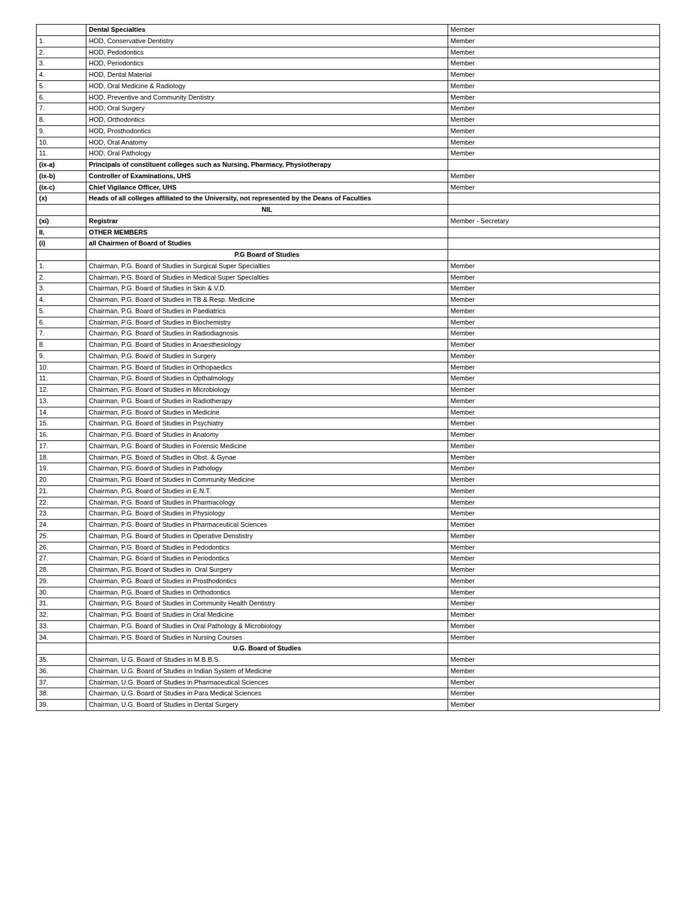| | Dental Specialties | Member |
| 1. | HOD, Conservative Dentistry | Member |
| 2. | HOD, Pedodontics | Member |
| 3. | HOD, Periodontics | Member |
| 4. | HOD, Dental Material | Member |
| 5. | HOD, Oral Medicine & Radiology | Member |
| 6. | HOD, Preventive and Community Dentistry | Member |
| 7. | HOD, Oral Surgery | Member |
| 8. | HOD, Orthodontics | Member |
| 9. | HOD, Prosthodontics | Member |
| 10. | HOD, Oral Anatomy | Member |
| 11. | HOD, Oral Pathology | Member |
| (ix-a) | Principals of constituent colleges such as Nursing, Pharmacy, Physiotherapy | |
| (ix-b) | Controller of Examinations, UHS | Member |
| (ix-c) | Chief Vigilance Officer, UHS | Member |
| (x) | Heads of all colleges affiliated to the University, not represented by the Deans of Faculties | |
| | NIL | |
| (xi) | Registrar | Member - Secretary |
| II. | OTHER MEMBERS | |
| (i) | all Chairmen of Board of Studies | |
| | P.G Board of Studies | |
| 1. | Chairman, P.G. Board of Studies in Surgical Super Specialties | Member |
| 2. | Chairman, P.G. Board of Studies in Medical Super Specialties | Member |
| 3. | Chairman, P.G. Board of Studies in Skin & V.D. | Member |
| 4. | Chairman, P.G. Board of Studies in TB & Resp. Medicine | Member |
| 5. | Chairman, P.G. Board of Studies in Paediatrics | Member |
| 6. | Chairman, P.G. Board of Studies in Biochemistry | Member |
| 7. | Chairman, P.G. Board of Studies in Radiodiagnosis | Member |
| 8. | Chairman, P.G. Board of Studies in Anaesthesiology | Member |
| 9. | Chairman, P.G. Board of Studies in Surgery | Member |
| 10. | Chairman, P.G. Board of Studies in Orthopaedics | Member |
| 11. | Chairman, P.G. Board of Studies in Opthalmology | Member |
| 12. | Chairman, P.G. Board of Studies in Microbiology | Member |
| 13. | Chairman, P.G. Board of Studies in Radiotherapy | Member |
| 14. | Chairman, P.G. Board of Studies in Medicine | Member |
| 15. | Chairman, P.G. Board of Studies in Psychiatry | Member |
| 16. | Chairman, P.G. Board of Studies in Anatomy | Member |
| 17. | Chairman, P.G. Board of Studies in Forensic Medicine | Member |
| 18. | Chairman, P.G. Board of Studies in Obst. & Gynae | Member |
| 19. | Chairman, P.G. Board of Studies in Pathology | Member |
| 20. | Chairman, P.G. Board of Studies in Community Medicine | Member |
| 21. | Chairman, P.G. Board of Studies in E.N.T. | Member |
| 22. | Chairman, P.G. Board of Studies in Pharmacology | Member |
| 23. | Chairman, P.G. Board of Studies in Physiology | Member |
| 24. | Chairman, P.G. Board of Studies in Pharmaceutical Sciences | Member |
| 25. | Chairman, P.G. Board of Studies in Operative Denstistry | Member |
| 26. | Chairman, P.G. Board of Studies in Pedodontics | Member |
| 27. | Chairman, P.G. Board of Studies in Periodontics | Member |
| 28. | Chairman, P.G. Board of Studies in Oral Surgery | Member |
| 29. | Chairman, P.G. Board of Studies in Prosthodontics | Member |
| 30. | Chairman, P.G. Board of Studies in Orthodontics | Member |
| 31. | Chairman, P.G. Board of Studies in Community Health Dentistry | Member |
| 32. | Chairman, P.G. Board of Studies in Oral Medicine | Member |
| 33. | Chairman, P.G. Board of Studies in Oral Pathology & Microbiology | Member |
| 34. | Chairman, P.G. Board of Studies in Nursing Courses | Member |
| | U.G. Board of Studies | |
| 35. | Chairman, U.G. Board of Studies in M.B.B.S. | Member |
| 36. | Chairman, U.G. Board of Studies in Indian System of Medicine | Member |
| 37. | Chairman, U.G. Board of Studies in Pharmaceutical Sciences | Member |
| 38. | Chairman, U.G. Board of Studies in Para Medical Sciences | Member |
| 39. | Chairman, U.G. Board of Studies in Dental Surgery | Member |